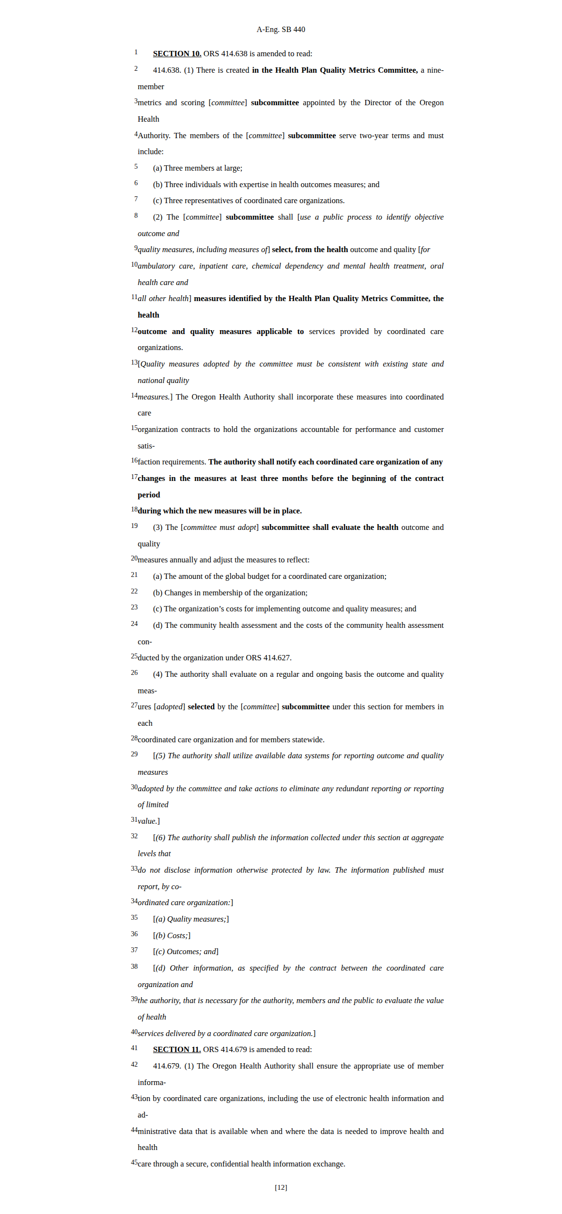A-Eng. SB 440
| 1 | SECTION 10. ORS 414.638 is amended to read: |
| 2 | 414.638. (1) There is created in the Health Plan Quality Metrics Committee, a nine-member |
| 3 | metrics and scoring [ committee ] subcommittee appointed by the Director of the Oregon Health |
| 4 | Authority. The members of the [ committee ] subcommittee serve two-year terms and must include: |
| 5 | (a) Three members at large; |
| 6 | (b) Three individuals with expertise in health outcomes measures; and |
| 7 | (c) Three representatives of coordinated care organizations. |
| 8 | (2) The [ committee ] subcommittee shall [ use a public process to identify objective outcome and |
| 9 | quality measures, including measures of ] select, from the health outcome and quality [ for |
| 10 | ambulatory care, inpatient care, chemical dependency and mental health treatment, oral health care and |
| 11 | all other health ] measures identified by the Health Plan Quality Metrics Committee, the health |
| 12 | outcome and quality measures applicable to services provided by coordinated care organizations. |
| 13 | [ Quality measures adopted by the committee must be consistent with existing state and national quality |
| 14 | measures. ] The Oregon Health Authority shall incorporate these measures into coordinated care |
| 15 | organization contracts to hold the organizations accountable for performance and customer satis- |
| 16 | faction requirements. The authority shall notify each coordinated care organization of any |
| 17 | changes in the measures at least three months before the beginning of the contract period |
| 18 | during which the new measures will be in place. |
| 19 | (3) The [ committee must adopt ] subcommittee shall evaluate the health outcome and quality |
| 20 | measures annually and adjust the measures to reflect: |
| 21 | (a) The amount of the global budget for a coordinated care organization; |
| 22 | (b) Changes in membership of the organization; |
| 23 | (c) The organization’s costs for implementing outcome and quality measures; and |
| 24 | (d) The community health assessment and the costs of the community health assessment con- |
| 25 | ducted by the organization under ORS 414.627. |
| 26 | (4) The authority shall evaluate on a regular and ongoing basis the outcome and quality meas- |
| 27 | ures [ adopted ] selected by the [ committee ] subcommittee under this section for members in each |
| 28 | coordinated care organization and for members statewide. |
| 29 | [ (5) The authority shall utilize available data systems for reporting outcome and quality measures |
| 30 | adopted by the committee and take actions to eliminate any redundant reporting or reporting of limited |
| 31 | value. ] |
| 32 | [ (6) The authority shall publish the information collected under this section at aggregate levels that |
| 33 | do not disclose information otherwise protected by law. The information published must report, by co- |
| 34 | ordinated care organization: ] |
| 35 | [ (a) Quality measures; ] |
| 36 | [ (b) Costs; ] |
| 37 | [ (c) Outcomes; and ] |
| 38 | [ (d) Other information, as specified by the contract between the coordinated care organization and |
| 39 | the authority, that is necessary for the authority, members and the public to evaluate the value of health |
| 40 | services delivered by a coordinated care organization. ] |
| 41 | SECTION 11. ORS 414.679 is amended to read: |
| 42 | 414.679. (1) The Oregon Health Authority shall ensure the appropriate use of member informa- |
| 43 | tion by coordinated care organizations, including the use of electronic health information and ad- |
| 44 | ministrative data that is available when and where the data is needed to improve health and health |
| 45 | care through a secure, confidential health information exchange. |
[12]